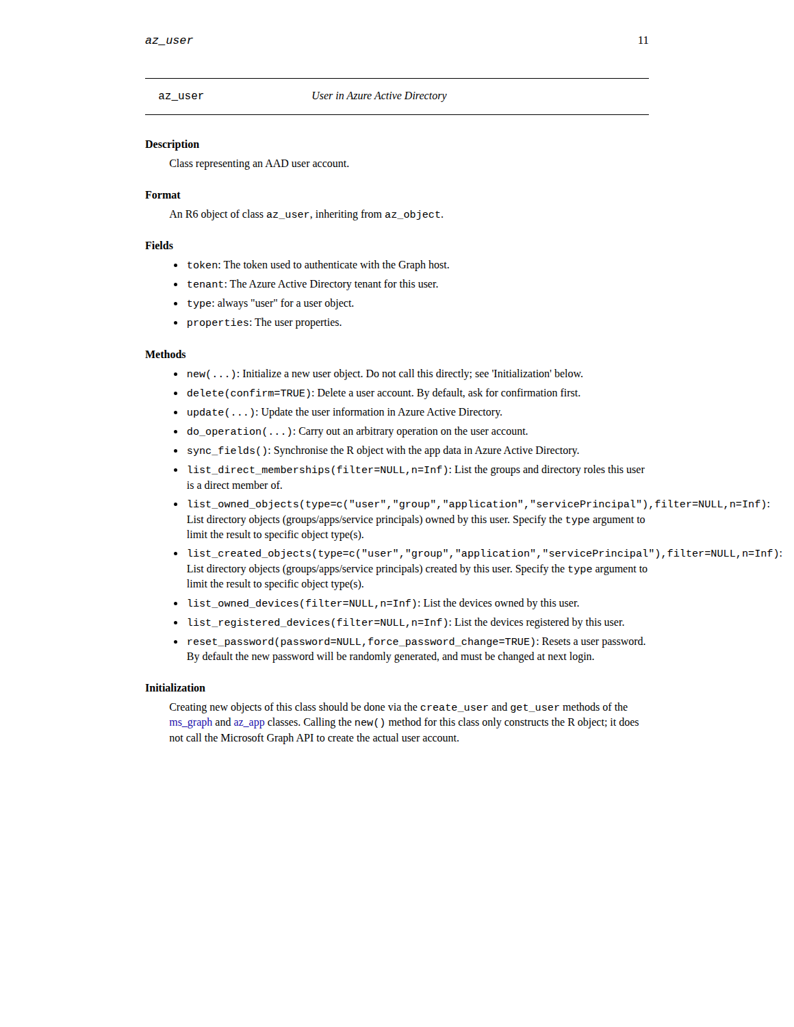az_user 11
az_user User in Azure Active Directory
Description
Class representing an AAD user account.
Format
An R6 object of class az_user, inheriting from az_object.
Fields
token: The token used to authenticate with the Graph host.
tenant: The Azure Active Directory tenant for this user.
type: always "user" for a user object.
properties: The user properties.
Methods
new(...): Initialize a new user object. Do not call this directly; see 'Initialization' below.
delete(confirm=TRUE): Delete a user account. By default, ask for confirmation first.
update(...): Update the user information in Azure Active Directory.
do_operation(...): Carry out an arbitrary operation on the user account.
sync_fields(): Synchronise the R object with the app data in Azure Active Directory.
list_direct_memberships(filter=NULL,n=Inf): List the groups and directory roles this user is a direct member of.
list_owned_objects(type=c("user","group","application","servicePrincipal"),filter=NULL,n=Inf): List directory objects (groups/apps/service principals) owned by this user. Specify the type argument to limit the result to specific object type(s).
list_created_objects(type=c("user","group","application","servicePrincipal"),filter=NULL,n=Inf): List directory objects (groups/apps/service principals) created by this user. Specify the type argument to limit the result to specific object type(s).
list_owned_devices(filter=NULL,n=Inf): List the devices owned by this user.
list_registered_devices(filter=NULL,n=Inf): List the devices registered by this user.
reset_password(password=NULL,force_password_change=TRUE): Resets a user password. By default the new password will be randomly generated, and must be changed at next login.
Initialization
Creating new objects of this class should be done via the create_user and get_user methods of the ms_graph and az_app classes. Calling the new() method for this class only constructs the R object; it does not call the Microsoft Graph API to create the actual user account.